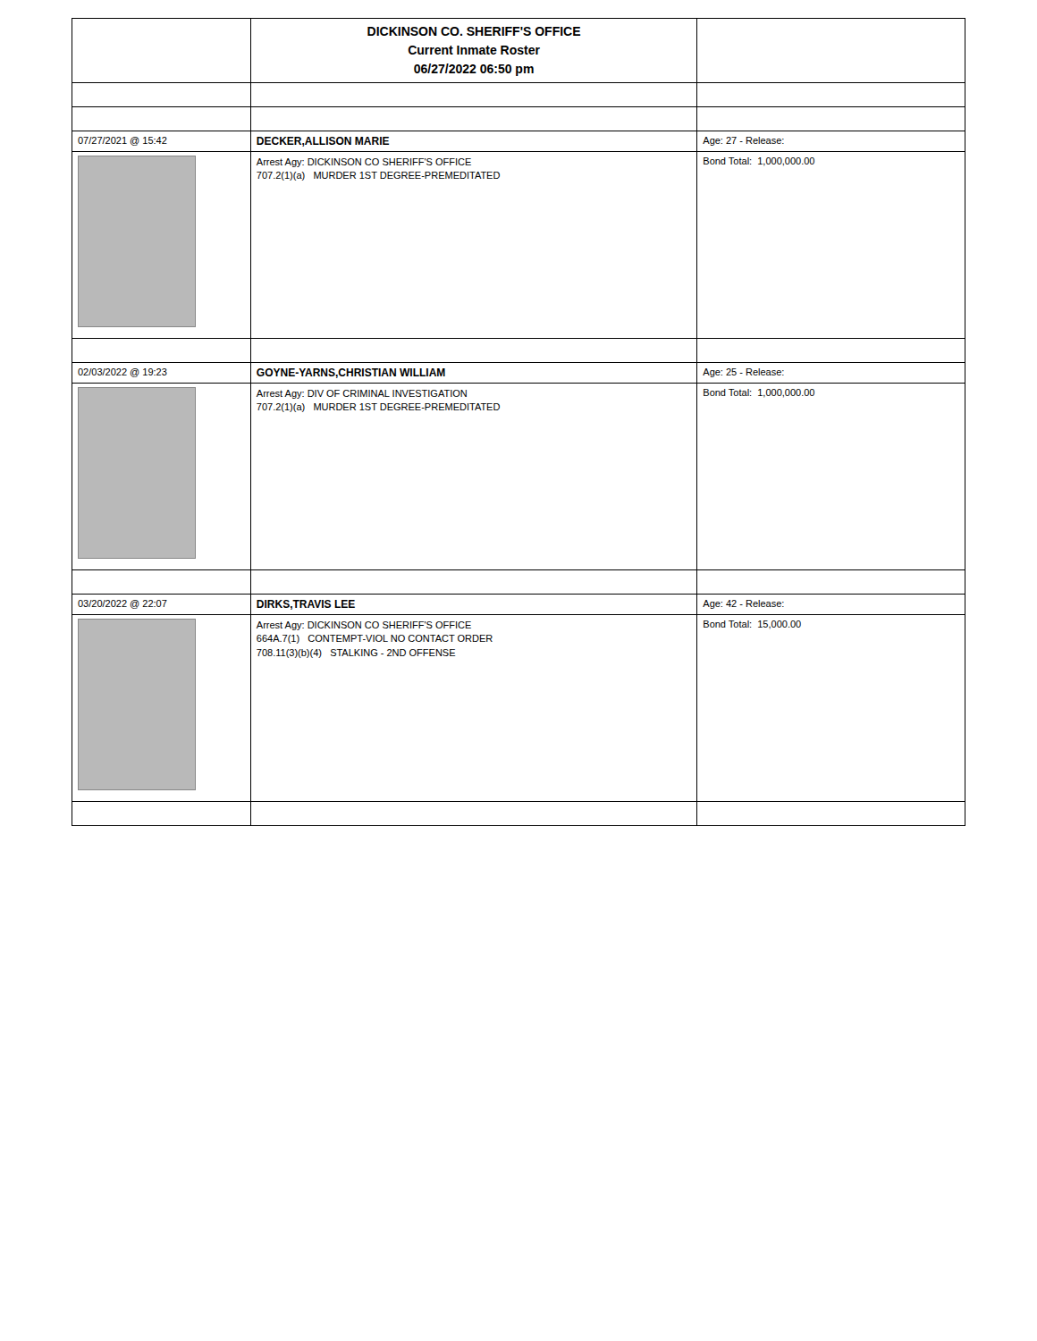| | DICKINSON CO. SHERIFF'S OFFICE Current Inmate Roster 06/27/2022 06:50 pm | |
| 07/27/2021 @ 15:42 | DECKER,ALLISON MARIE | Age: 27 - Release: |
| | Arrest Agy: DICKINSON CO SHERIFF'S OFFICE 707.2(1)(a) MURDER 1ST DEGREE-PREMEDITATED | Bond Total: 1,000,000.00 |
| 02/03/2022 @ 19:23 | GOYNE-YARNS,CHRISTIAN WILLIAM | Age: 25 - Release: |
| | Arrest Agy: DIV OF CRIMINAL INVESTIGATION 707.2(1)(a) MURDER 1ST DEGREE-PREMEDITATED | Bond Total: 1,000,000.00 |
| 03/20/2022 @ 22:07 | DIRKS,TRAVIS LEE | Age: 42 - Release: |
| | Arrest Agy: DICKINSON CO SHERIFF'S OFFICE 664A.7(1) CONTEMPT-VIOL NO CONTACT ORDER 708.11(3)(b)(4) STALKING - 2ND OFFENSE | Bond Total: 15,000.00 |